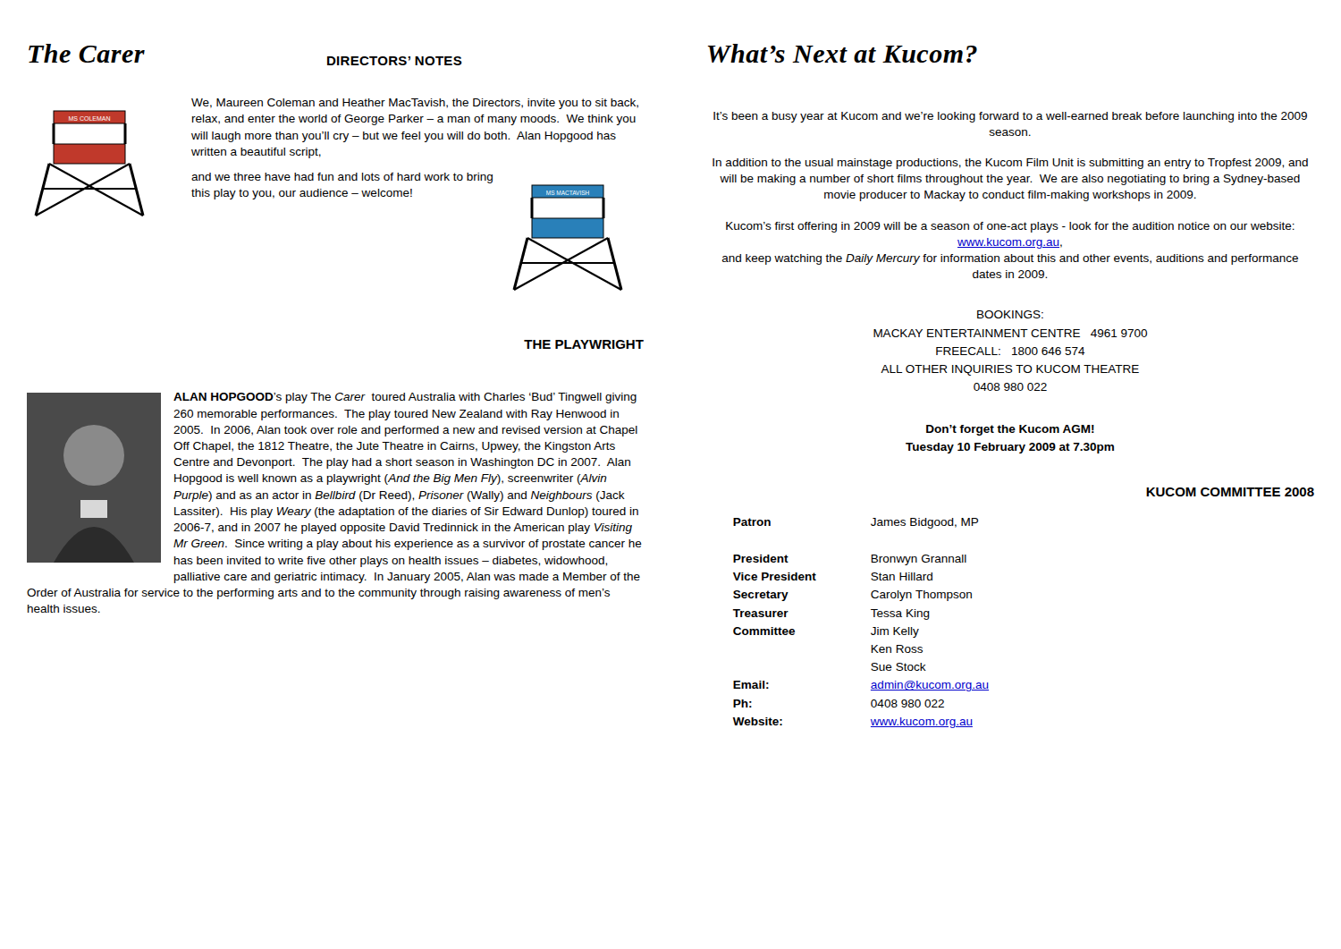The Carer
DIRECTORS’ NOTES
MS COLEMAN
We, Maureen Coleman and Heather MacTavish, the Directors, invite you to sit back, relax, and enter the world of George Parker – a man of many moods. We think you will laugh more than you’ll cry – but we feel you will do both. Alan Hopgood has written a beautiful script,
MS MACTAVISH
and we three have had fun and lots of hard work to bring this play to you, our audience – welcome!
THE PLAYWRIGHT
ALAN HOPGOOD’s play The Carer toured Australia with Charles ‘Bud’ Tingwell giving 260 memorable performances. The play toured New Zealand with Ray Henwood in 2005. In 2006, Alan took over role and performed a new and revised version at Chapel Off Chapel, the 1812 Theatre, the Jute Theatre in Cairns, Upwey, the Kingston Arts Centre and Devonport. The play had a short season in Washington DC in 2007. Alan Hopgood is well known as a playwright (And the Big Men Fly), screenwriter (Alvin Purple) and as an actor in Bellbird (Dr Reed), Prisoner (Wally) and Neighbours (Jack Lassiter). His play Weary (the adaptation of the diaries of Sir Edward Dunlop) toured in 2006-7, and in 2007 he played opposite David Tredinnick in the American play Visiting Mr Green. Since writing a play about his experience as a survivor of prostate cancer he has been invited to write five other plays on health issues – diabetes, widowhood, palliative care and geriatric intimacy. In January 2005, Alan was made a Member of the Order of Australia for service to the performing arts and to the community through raising awareness of men’s health issues.
What’s Next at Kucom?
It’s been a busy year at Kucom and we’re looking forward to a well-earned break before launching into the 2009 season.
In addition to the usual mainstage productions, the Kucom Film Unit is submitting an entry to Tropfest 2009, and will be making a number of short films throughout the year. We are also negotiating to bring a Sydney-based movie producer to Mackay to conduct film-making workshops in 2009.
Kucom’s first offering in 2009 will be a season of one-act plays - look for the audition notice on our website: www.kucom.org.au,
and keep watching the Daily Mercury for information about this and other events, auditions and performance dates in 2009.
BOOKINGS:
MACKAY ENTERTAINMENT CENTRE 4961 9700
FREECALL: 1800 646 574
ALL OTHER INQUIRIES TO KUCOM THEATRE
0408 980 022
Don’t forget the Kucom AGM!
Tuesday 10 February 2009 at 7.30pm
KUCOM COMMITTEE 2008
| Patron | James Bidgood, MP |
| President | Bronwyn Grannall |
| Vice President | Stan Hillard |
| Secretary | Carolyn Thompson |
| Treasurer | Tessa King |
| Committee | Jim Kelly |
| | Ken Ross |
| | Sue Stock |
| Email: | admin@kucom.org.au |
| Ph: | 0408 980 022 |
| Website: | www.kucom.org.au |